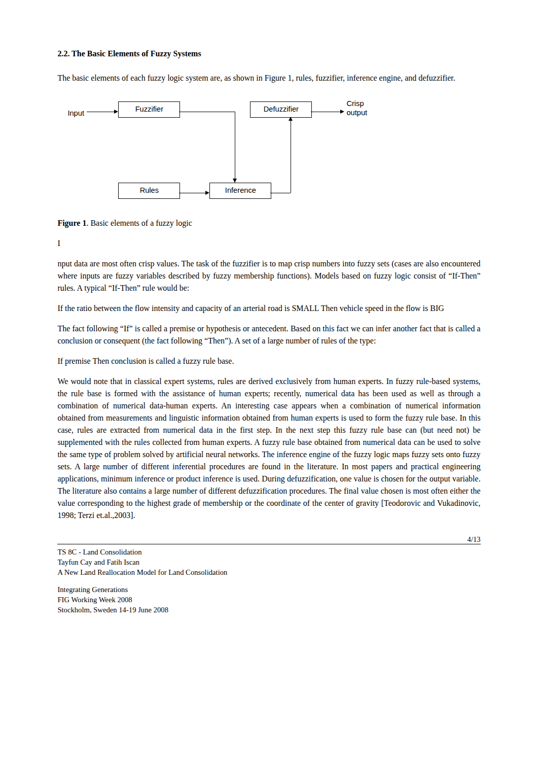2.2. The Basic Elements of Fuzzy Systems
The basic elements of each fuzzy logic system are, as shown in Figure 1, rules, fuzzifier, inference engine, and defuzzifier.
Input
Fuzzifier
Defuzzifier
Rules
Inference
Crisp
output
Figure 1. Basic elements of a fuzzy logic
I
nput data are most often crisp values. The task of the fuzzifier is to map crisp numbers into fuzzy sets (cases are also encountered where inputs are fuzzy variables described by fuzzy membership functions). Models based on fuzzy logic consist of “If-Then” rules. A typical “If-Then” rule would be:
If the ratio between the flow intensity and capacity of an arterial road is SMALL Then vehicle speed in the flow is BIG
The fact following “If” is called a premise or hypothesis or antecedent. Based on this fact we can infer another fact that is called a conclusion or consequent (the fact following “Then”). A set of a large number of rules of the type:
If premise Then conclusion is called a fuzzy rule base.
We would note that in classical expert systems, rules are derived exclusively from human experts. In fuzzy rule-based systems, the rule base is formed with the assistance of human experts; recently, numerical data has been used as well as through a combination of numerical data-human experts. An interesting case appears when a combination of numerical information obtained from measurements and linguistic information obtained from human experts is used to form the fuzzy rule base. In this case, rules are extracted from numerical data in the first step. In the next step this fuzzy rule base can (but need not) be supplemented with the rules collected from human experts. A fuzzy rule base obtained from numerical data can be used to solve the same type of problem solved by artificial neural networks. The inference engine of the fuzzy logic maps fuzzy sets onto fuzzy sets. A large number of different inferential procedures are found in the literature. In most papers and practical engineering applications, minimum inference or product inference is used. During defuzzification, one value is chosen for the output variable. The literature also contains a large number of different defuzzification procedures. The final value chosen is most often either the value corresponding to the highest grade of membership or the coordinate of the center of gravity [Teodorovic and Vukadinovic, 1998; Terzi et.al.,2003].
4/13
TS 8C - Land Consolidation
Tayfun Cay and Fatih Iscan
A New Land Reallocation Model for Land Consolidation
Integrating Generations
FIG Working Week 2008
Stockholm, Sweden 14-19 June 2008